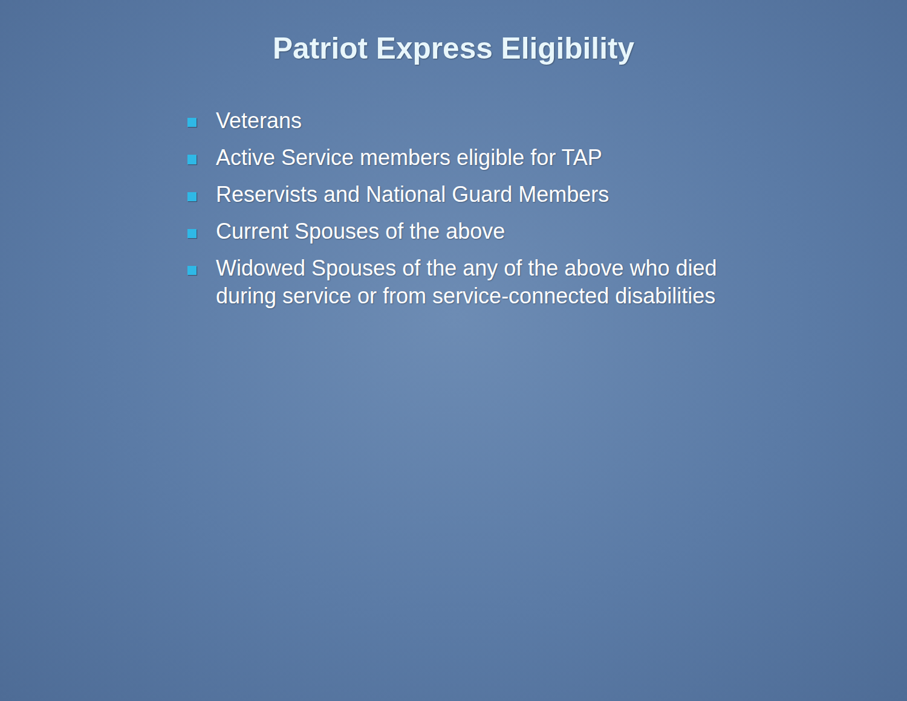Patriot Express Eligibility
Veterans
Active Service members eligible for TAP
Reservists and National Guard Members
Current Spouses of the above
Widowed Spouses of the any of the above who died during service or from service-connected disabilities